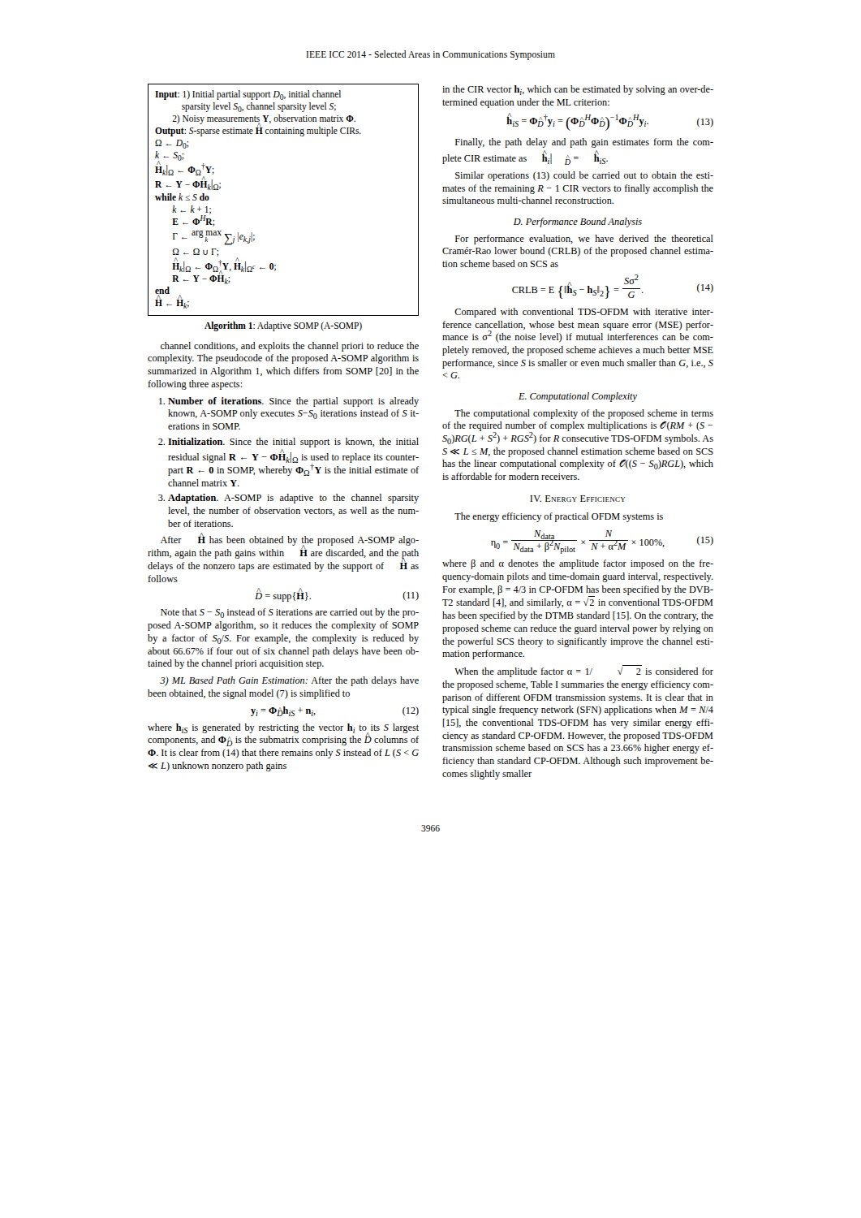IEEE ICC 2014 - Selected Areas in Communications Symposium
Input: 1) Initial partial support D0, initial channel
sparsity level S0, channel sparsity level S;
2) Noisy measurements Y, observation matrix Φ.
Output: S-sparse estimate ^H containing multiple CIRs.
Ω ← D0;
k ← S0;
^Hk|Ω ← ΦΩ†Y;
R ← Y − Φ^Hk|Ω;
while k ≤ S do
k ← k + 1;
E ← ΦHR;
Γ ← arg max k ∑j |ek,j|;
Ω ← Ω ∪ Γ;
^Hk|Ω ← ΦΩ†Y, ^Hk|Ωc ← 0;
R ← Y − Φ^Hk;
end
^H ← ^Hk;
Algorithm 1: Adaptive SOMP (A-SOMP)
channel conditions, and exploits the channel priori to reduce the complexity. The pseudocode of the proposed A-SOMP algorithm is summarized in Algorithm 1, which differs from SOMP [20] in the following three aspects:
Number of iterations. Since the partial support is already known, A-SOMP only executes S−S0 iterations instead of S iterations in SOMP.
Initialization. Since the initial support is known, the initial residual signal R ← Y − Φ^Hk|Ω is used to replace its counterpart R ← 0 in SOMP, whereby ΦΩ†Y is the initial estimate of channel matrix Y.
Adaptation. A-SOMP is adaptive to the channel sparsity level, the number of observation vectors, as well as the number of iterations.
After ^H has been obtained by the proposed A-SOMP algorithm, again the path gains within ^H are discarded, and the path delays of the nonzero taps are estimated by the support of ^H as follows
^D = supp{^H}. (11)
Note that S − S0 instead of S iterations are carried out by the proposed A-SOMP algorithm, so it reduces the complexity of SOMP by a factor of S0/S. For example, the complexity is reduced by about 66.67% if four out of six channel path delays have been obtained by the channel priori acquisition step.
3) ML Based Path Gain Estimation: After the path delays have been obtained, the signal model (7) is simplified to
yi = Φ^DhiS + ni, (12)
where hiS is generated by restricting the vector hi to its S largest components, and Φ^D is the submatrix comprising the ^D columns of Φ. It is clear from (14) that there remains only S instead of L (S < G ≪ L) unknown nonzero path gains
in the CIR vector hi, which can be estimated by solving an over-determined equation under the ML criterion:
^hiS = Φ^D†yi = (Φ^DHΦ^D)−1Φ^DHyi. (13)
Finally, the path delay and path gain estimates form the complete CIR estimate as ^hi|^D = ^hiS.
Similar operations (13) could be carried out to obtain the estimates of the remaining R − 1 CIR vectors to finally accomplish the simultaneous multi-channel reconstruction.
D. Performance Bound Analysis
For performance evaluation, we have derived the theoretical Cramér-Rao lower bound (CRLB) of the proposed channel estimation scheme based on SCS as
CRLB = E {‖^hS − hS‖2} = Sσ2 G. (14)
Compared with conventional TDS-OFDM with iterative interference cancellation, whose best mean square error (MSE) performance is σ2 (the noise level) if mutual interferences can be completely removed, the proposed scheme achieves a much better MSE performance, since S is smaller or even much smaller than G, i.e., S < G.
E. Computational Complexity
The computational complexity of the proposed scheme in terms of the required number of complex multiplications is 𝒪(RM + (S − S0)RG(L + S2) + RGS2) for R consecutive TDS-OFDM symbols. As S ≪ L ≤ M, the proposed channel estimation scheme based on SCS has the linear computational complexity of 𝒪((S − S0)RGL), which is affordable for modern receivers.
IV. Energy Efficiency
The energy efficiency of practical OFDM systems is
η0 = Ndata Ndata + β2Npilot × NN + α2M × 100%, (15)
where β and α denotes the amplitude factor imposed on the frequency-domain pilots and time-domain guard interval, respectively. For example, β = 4/3 in CP-OFDM has been specified by the DVB-T2 standard [4], and similarly, α = √2 in conventional TDS-OFDM has been specified by the DTMB standard [15]. On the contrary, the proposed scheme can reduce the guard interval power by relying on the powerful SCS theory to significantly improve the channel estimation performance.
When the amplitude factor α = 1/√2 is considered for the proposed scheme, Table I summaries the energy efficiency comparison of different OFDM transmission systems. It is clear that in typical single frequency network (SFN) applications when M = N/4 [15], the conventional TDS-OFDM has very similar energy efficiency as standard CP-OFDM. However, the proposed TDS-OFDM transmission scheme based on SCS has a 23.66% higher energy efficiency than standard CP-OFDM. Although such improvement becomes slightly smaller
3966